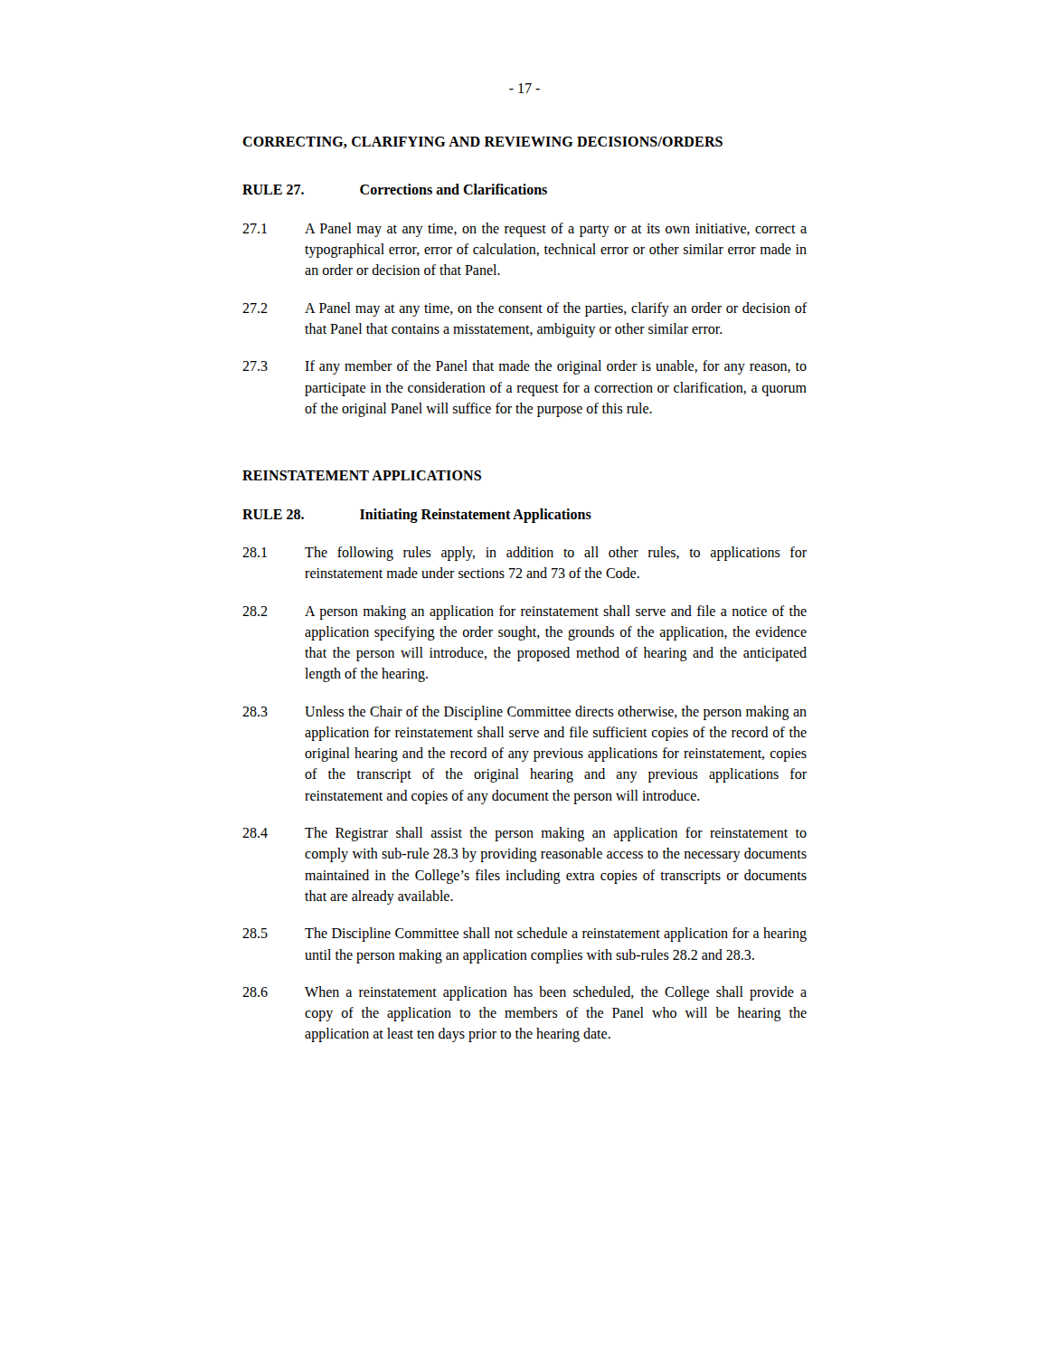- 17 -
CORRECTING, CLARIFYING AND REVIEWING DECISIONS/ORDERS
RULE 27. Corrections and Clarifications
27.1 A Panel may at any time, on the request of a party or at its own initiative, correct a typographical error, error of calculation, technical error or other similar error made in an order or decision of that Panel.
27.2 A Panel may at any time, on the consent of the parties, clarify an order or decision of that Panel that contains a misstatement, ambiguity or other similar error.
27.3 If any member of the Panel that made the original order is unable, for any reason, to participate in the consideration of a request for a correction or clarification, a quorum of the original Panel will suffice for the purpose of this rule.
REINSTATEMENT APPLICATIONS
RULE 28. Initiating Reinstatement Applications
28.1 The following rules apply, in addition to all other rules, to applications for reinstatement made under sections 72 and 73 of the Code.
28.2 A person making an application for reinstatement shall serve and file a notice of the application specifying the order sought, the grounds of the application, the evidence that the person will introduce, the proposed method of hearing and the anticipated length of the hearing.
28.3 Unless the Chair of the Discipline Committee directs otherwise, the person making an application for reinstatement shall serve and file sufficient copies of the record of the original hearing and the record of any previous applications for reinstatement, copies of the transcript of the original hearing and any previous applications for reinstatement and copies of any document the person will introduce.
28.4 The Registrar shall assist the person making an application for reinstatement to comply with sub-rule 28.3 by providing reasonable access to the necessary documents maintained in the College’s files including extra copies of transcripts or documents that are already available.
28.5 The Discipline Committee shall not schedule a reinstatement application for a hearing until the person making an application complies with sub-rules 28.2 and 28.3.
28.6 When a reinstatement application has been scheduled, the College shall provide a copy of the application to the members of the Panel who will be hearing the application at least ten days prior to the hearing date.